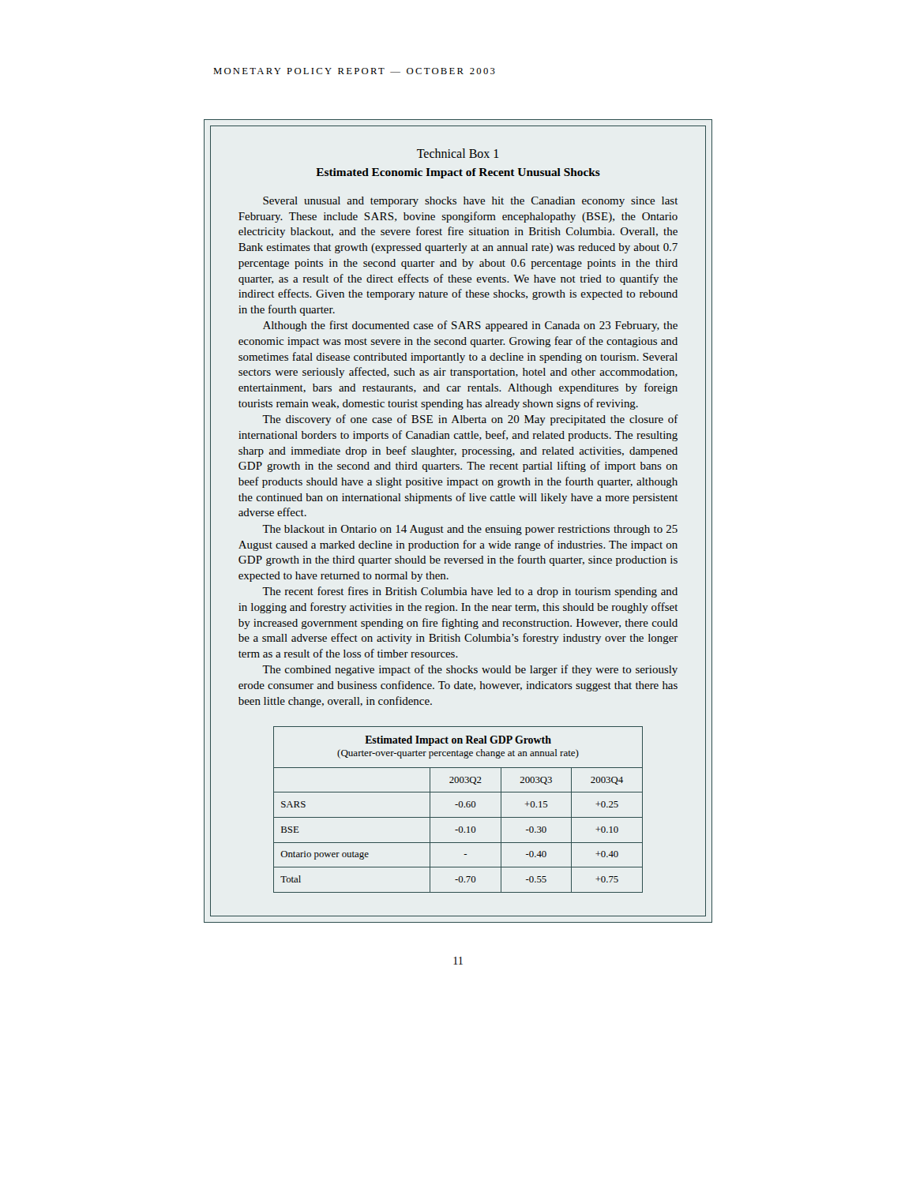Monetary Policy Report — October 2003
Technical Box 1
Estimated Economic Impact of Recent Unusual Shocks
Several unusual and temporary shocks have hit the Canadian economy since last February. These include SARS, bovine spongiform encephalopathy (BSE), the Ontario electricity blackout, and the severe forest fire situation in British Columbia. Overall, the Bank estimates that growth (expressed quarterly at an annual rate) was reduced by about 0.7 percentage points in the second quarter and by about 0.6 percentage points in the third quarter, as a result of the direct effects of these events. We have not tried to quantify the indirect effects. Given the temporary nature of these shocks, growth is expected to rebound in the fourth quarter.
Although the first documented case of SARS appeared in Canada on 23 February, the economic impact was most severe in the second quarter. Growing fear of the contagious and sometimes fatal disease contributed importantly to a decline in spending on tourism. Several sectors were seriously affected, such as air transportation, hotel and other accommodation, entertainment, bars and restaurants, and car rentals. Although expenditures by foreign tourists remain weak, domestic tourist spending has already shown signs of reviving.
The discovery of one case of BSE in Alberta on 20 May precipitated the closure of international borders to imports of Canadian cattle, beef, and related products. The resulting sharp and immediate drop in beef slaughter, processing, and related activities, dampened GDP growth in the second and third quarters. The recent partial lifting of import bans on beef products should have a slight positive impact on growth in the fourth quarter, although the continued ban on international shipments of live cattle will likely have a more persistent adverse effect.
The blackout in Ontario on 14 August and the ensuing power restrictions through to 25 August caused a marked decline in production for a wide range of industries. The impact on GDP growth in the third quarter should be reversed in the fourth quarter, since production is expected to have returned to normal by then.
The recent forest fires in British Columbia have led to a drop in tourism spending and in logging and forestry activities in the region. In the near term, this should be roughly offset by increased government spending on fire fighting and reconstruction. However, there could be a small adverse effect on activity in British Columbia’s forestry industry over the longer term as a result of the loss of timber resources.
The combined negative impact of the shocks would be larger if they were to seriously erode consumer and business confidence. To date, however, indicators suggest that there has been little change, overall, in confidence.
Estimated Impact on Real GDP Growth (Quarter-over-quarter percentage change at an annual rate)
| | 2003Q2 | 2003Q3 | 2003Q4 |
| --- | --- | --- | --- |
| SARS | -0.60 | +0.15 | +0.25 |
| BSE | -0.10 | -0.30 | +0.10 |
| Ontario power outage | - | -0.40 | +0.40 |
| Total | -0.70 | -0.55 | +0.75 |
11